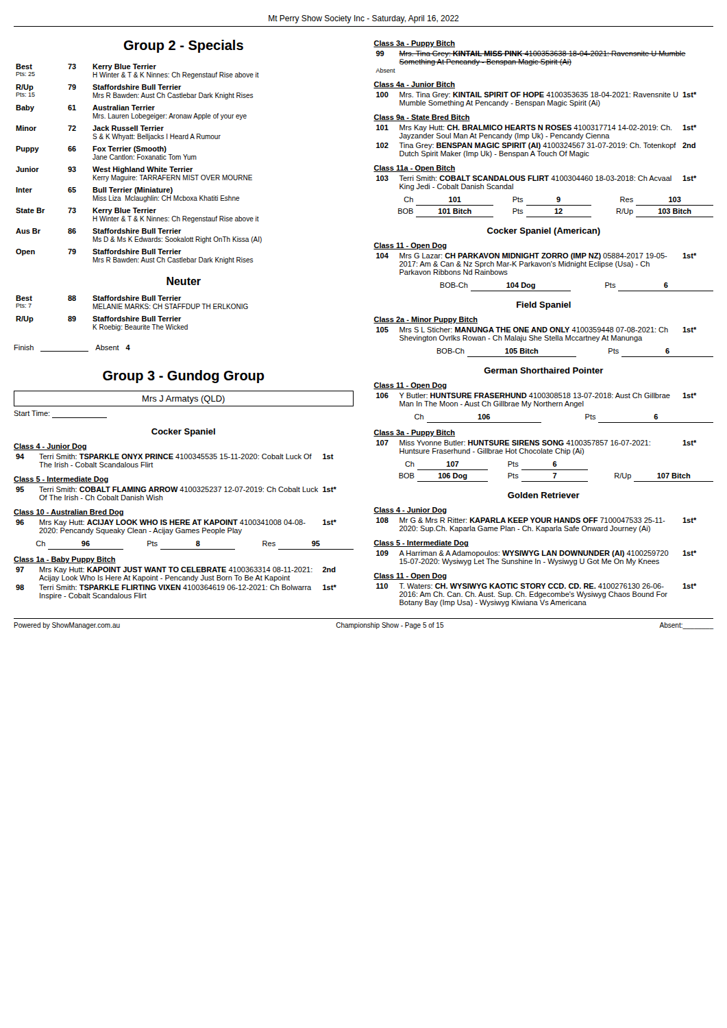Mt Perry Show Society Inc - Saturday, April 16, 2022
Group 2 - Specials
| Best Pts: 25 | 73 | Kerry Blue Terrier H Winter & T & K Ninnes: Ch Regenstauf Rise above it |
| R/Up Pts: 15 | 79 | Staffordshire Bull Terrier Mrs R Bawden: Aust Ch Castlebar Dark Knight Rises |
| Baby | 61 | Australian Terrier Mrs. Lauren Lobegeiger: Aronaw Apple of your eye |
| Minor | 72 | Jack Russell Terrier S & K Whyatt: Belljacks I Heard A Rumour |
| Puppy | 66 | Fox Terrier (Smooth) Jane Cantlon: Foxanatic Tom Yum |
| Junior | 93 | West Highland White Terrier Kerry Maguire: TARRAFERN MIST OVER MOURNE |
| Inter | 65 | Bull Terrier (Miniature) Miss Liza Mclaughlin: CH Mcboxa Khatiti Eshne |
| State Br | 73 | Kerry Blue Terrier H Winter & T & K Ninnes: Ch Regenstauf Rise above it |
| Aus Br | 86 | Staffordshire Bull Terrier Ms D & Ms K Edwards: Sookalott Right OnTh Kissa (AI) |
| Open | 79 | Staffordshire Bull Terrier Mrs R Bawden: Aust Ch Castlebar Dark Knight Rises |
Neuter
| Best Pts: 7 | 88 | Staffordshire Bull Terrier MELANIE MARKS: CH STAFFDUP TH ERLKONIG |
| R/Up | 89 | Staffordshire Bull Terrier K Roebig: Beaurite The Wicked |
Finish Absent 4
Group 3 - Gundog Group
Mrs J Armatys (QLD)
Start Time:
Cocker Spaniel
Class 4 - Junior Dog
| 94 | Terri Smith: TSPARKLE ONYX PRINCE 4100345535 15-11-2020: Cobalt Luck Of The Irish - Cobalt Scandalous Flirt | 1st |
Class 5 - Intermediate Dog
| 95 | Terri Smith: COBALT FLAMING ARROW 4100325237 12-07-2019: Ch Cobalt Luck Of The Irish - Ch Cobalt Danish Wish | 1st* |
Class 10 - Australian Bred Dog
| 96 | Mrs Kay Hutt: ACIJAY LOOK WHO IS HERE AT KAPOINT 4100341008 04-08-2020: Pencandy Squeaky Clean - Acijay Games People Play | 1st* |
| Ch | 96 | Pts | 8 | Res | 95 |
Class 1a - Baby Puppy Bitch
| 97 | Mrs Kay Hutt: KAPOINT JUST WANT TO CELEBRATE 4100363314 08-11-2021: Acijay Look Who Is Here At Kapoint - Pencandy Just Born To Be At Kapoint | 2nd |
| 98 | Terri Smith: TSPARKLE FLIRTING VIXEN 4100364619 06-12-2021: Ch Bolwarra Inspire - Cobalt Scandalous Flirt | 1st* |
Class 3a - Puppy Bitch
| 99 | Mrs. Tina Grey: KINTAIL MISS PINK 4100353638 18-04-2021: Ravensnite U Mumble Something At Pencandy - Benspan Magic Spirit (Ai) |
| Absent | |
Class 4a - Junior Bitch
| 100 | Mrs. Tina Grey: KINTAIL SPIRIT OF HOPE 4100353635 18-04-2021: Ravensnite U Mumble Something At Pencandy - Benspan Magic Spirit (Ai) | 1st* |
Class 9a - State Bred Bitch
| 101 | Mrs Kay Hutt: CH. BRALMICO HEARTS N ROSES 4100317714 14-02-2019: Ch. Jayzander Soul Man At Pencandy (Imp Uk) - Pencandy Cienna | 1st* |
| 102 | Tina Grey: BENSPAN MAGIC SPIRIT (AI) 4100324567 31-07-2019: Ch. Totenkopf Dutch Spirit Maker (Imp Uk) - Benspan A Touch Of Magic | 2nd |
Class 11a - Open Bitch
| 103 | Terri Smith: COBALT SCANDALOUS FLIRT 4100304460 18-03-2018: Ch Acvaal King Jedi - Cobalt Danish Scandal | 1st* |
| Ch | 101 | Pts | 9 | Res | 103 |
| BOB | 101 Bitch | Pts | 12 | R/Up | 103 Bitch |
Cocker Spaniel (American)
Class 11 - Open Dog
| 104 | Mrs G Lazar: CH PARKAVON MIDNIGHT ZORRO (IMP NZ) 05884-2017 19-05-2017: Am & Can & Nz Sprch Mar-K Parkavon's Midnight Eclipse (Usa) - Ch Parkavon Ribbons Nd Rainbows | 1st* |
| BOB-Ch | 104 Dog | Pts | 6 |
Field Spaniel
Class 2a - Minor Puppy Bitch
| 105 | Mrs S L Sticher: MANUNGA THE ONE AND ONLY 4100359448 07-08-2021: Ch Shevington Ovrlks Rowan - Ch Malaju She Stella Mccartney At Manunga | 1st* |
| BOB-Ch | 105 Bitch | Pts | 6 |
German Shorthaired Pointer
Class 11 - Open Dog
| 106 | Y Butler: HUNTSURE FRASERHUND 4100308518 13-07-2018: Aust Ch Gillbrae Man In The Moon - Aust Ch Gillbrae My Northern Angel | 1st* |
| Ch | 106 | Pts | 6 |
Class 3a - Puppy Bitch
| 107 | Miss Yvonne Butler: HUNTSURE SIRENS SONG 4100357857 16-07-2021: Huntsure Fraserhund - Gillbrae Hot Chocolate Chip (Ai) | 1st* |
| Ch | 107 | Pts | 6 |
| BOB | 106 Dog | Pts | 7 | R/Up | 107 Bitch |
Golden Retriever
Class 4 - Junior Dog
| 108 | Mr G & Mrs R Ritter: KAPARLA KEEP YOUR HANDS OFF 7100047533 25-11-2020: Sup.Ch. Kaparla Game Plan - Ch. Kaparla Safe Onward Journey (Ai) | 1st* |
Class 5 - Intermediate Dog
| 109 | A Harriman & A Adamopoulos: WYSIWYG LAN DOWNUNDER (AI) 4100259720 15-07-2020: Wysiwyg Let The Sunshine In - Wysiwyg U Got Me On My Knees | 1st* |
Class 11 - Open Dog
| 110 | T. Waters: CH. WYSIWYG KAOTIC STORY CCD. CD. RE. 4100276130 26-06-2016: Am Ch. Can. Ch. Aust. Sup. Ch. Edgecombe's Wysiwyg Chaos Bound For Botany Bay (Imp Usa) - Wysiwyg Kiwiana Vs Americana | 1st* |
Powered by ShowManager.com.au
Championship Show - Page 5 of 15
Absent:________